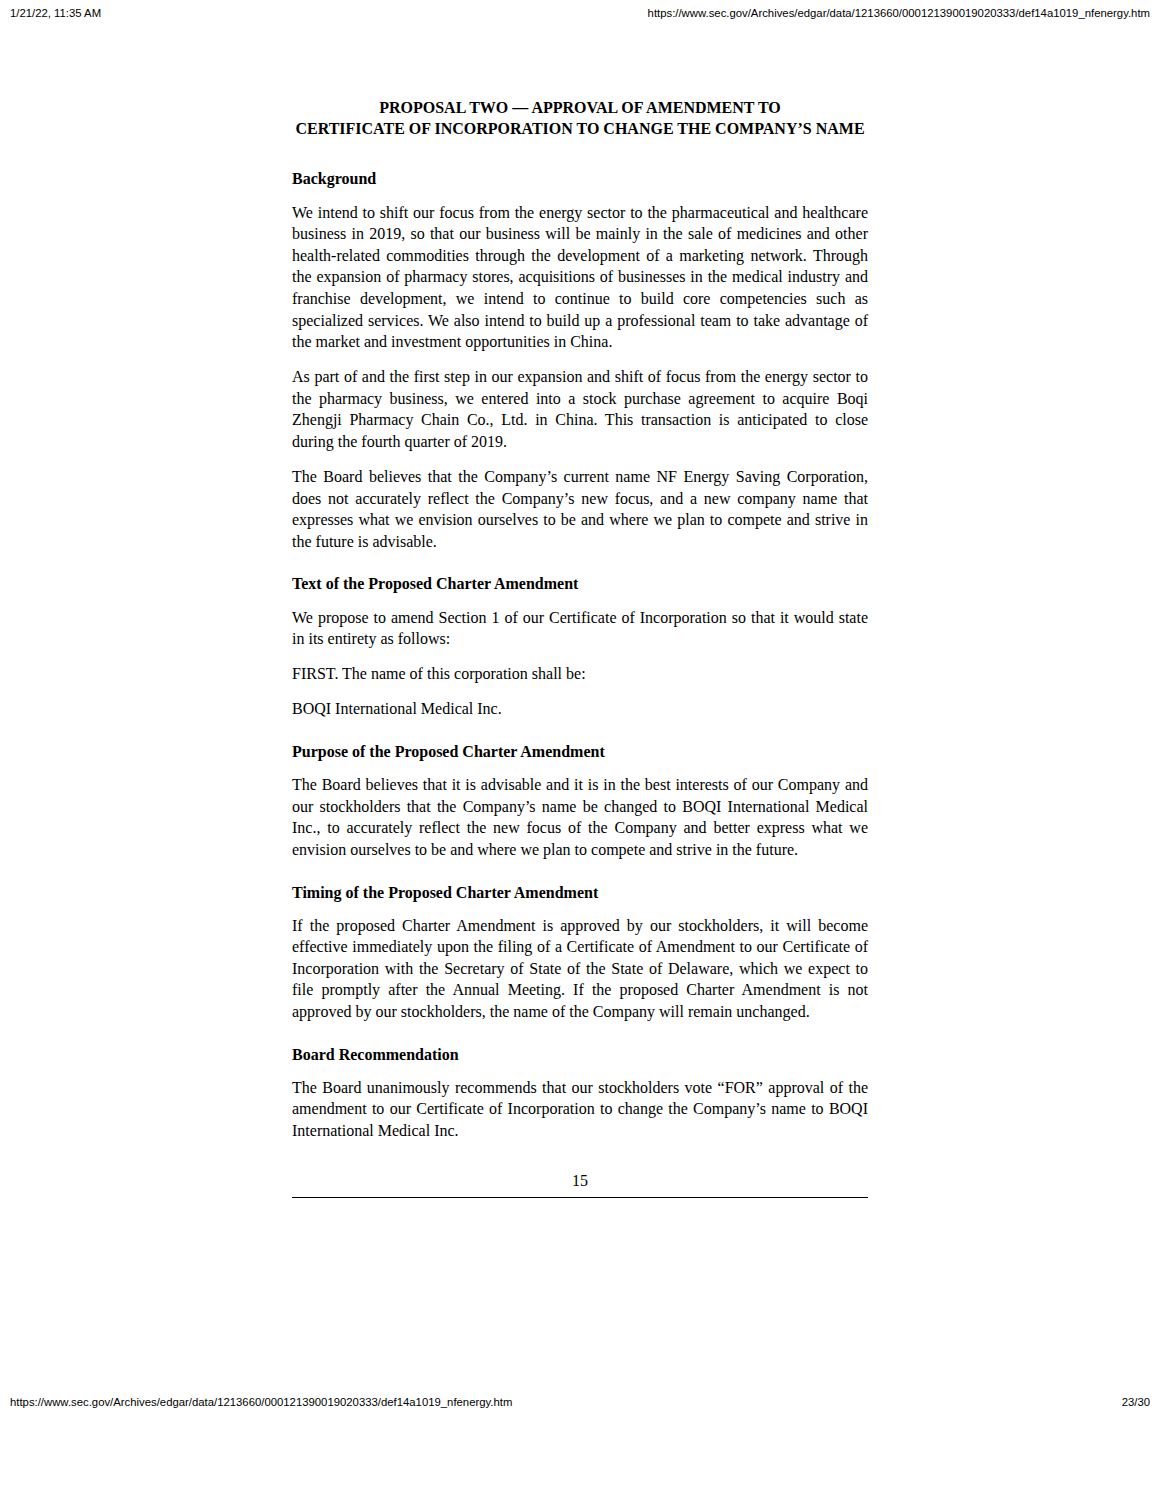1/21/22, 11:35 AM https://www.sec.gov/Archives/edgar/data/1213660/000121390019020333/def14a1019_nfenergy.htm
PROPOSAL TWO — APPROVAL OF AMENDMENT TO
CERTIFICATE OF INCORPORATION TO CHANGE THE COMPANY’S NAME
Background
We intend to shift our focus from the energy sector to the pharmaceutical and healthcare business in 2019, so that our business will be mainly in the sale of medicines and other health-related commodities through the development of a marketing network. Through the expansion of pharmacy stores, acquisitions of businesses in the medical industry and franchise development, we intend to continue to build core competencies such as specialized services. We also intend to build up a professional team to take advantage of the market and investment opportunities in China.
As part of and the first step in our expansion and shift of focus from the energy sector to the pharmacy business, we entered into a stock purchase agreement to acquire Boqi Zhengji Pharmacy Chain Co., Ltd. in China. This transaction is anticipated to close during the fourth quarter of 2019.
The Board believes that the Company’s current name NF Energy Saving Corporation, does not accurately reflect the Company’s new focus, and a new company name that expresses what we envision ourselves to be and where we plan to compete and strive in the future is advisable.
Text of the Proposed Charter Amendment
We propose to amend Section 1 of our Certificate of Incorporation so that it would state in its entirety as follows:
FIRST. The name of this corporation shall be:
BOQI International Medical Inc.
Purpose of the Proposed Charter Amendment
The Board believes that it is advisable and it is in the best interests of our Company and our stockholders that the Company’s name be changed to BOQI International Medical Inc., to accurately reflect the new focus of the Company and better express what we envision ourselves to be and where we plan to compete and strive in the future.
Timing of the Proposed Charter Amendment
If the proposed Charter Amendment is approved by our stockholders, it will become effective immediately upon the filing of a Certificate of Amendment to our Certificate of Incorporation with the Secretary of State of the State of Delaware, which we expect to file promptly after the Annual Meeting. If the proposed Charter Amendment is not approved by our stockholders, the name of the Company will remain unchanged.
Board Recommendation
The Board unanimously recommends that our stockholders vote “FOR” approval of the amendment to our Certificate of Incorporation to change the Company’s name to BOQI International Medical Inc.
15
https://www.sec.gov/Archives/edgar/data/1213660/000121390019020333/def14a1019_nfenergy.htm 23/30